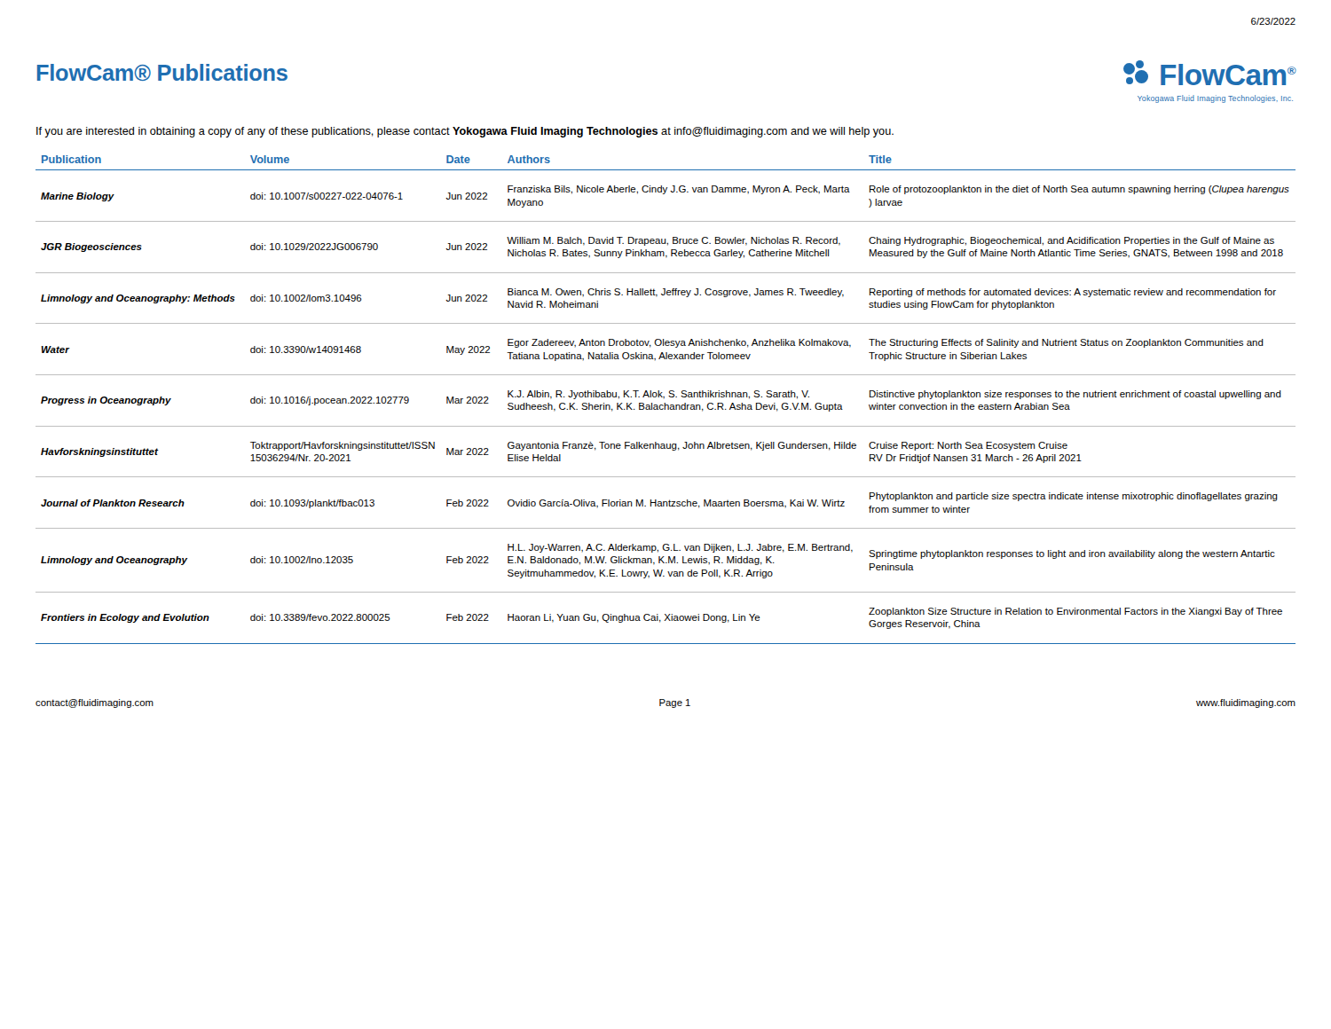6/23/2022
FlowCam® Publications
FlowCam®
Yokogawa Fluid Imaging Technologies, Inc.
If you are interested in obtaining a copy of any of these publications, please contact Yokogawa Fluid Imaging Technologies at info@fluidimaging.com and we will help you.
| Publication | Volume | Date | Authors | Title |
| --- | --- | --- | --- | --- |
| Marine Biology | doi: 10.1007/s00227-022-04076-1 | Jun 2022 | Franziska Bils, Nicole Aberle, Cindy J.G. van Damme, Myron A. Peck, Marta Moyano | Role of protozooplankton in the diet of North Sea autumn spawning herring ( Clupea harengus ) larvae |
| JGR Biogeosciences | doi: 10.1029/2022JG006790 | Jun 2022 | William M. Balch, David T. Drapeau, Bruce C. Bowler, Nicholas R. Record, Nicholas R. Bates, Sunny Pinkham, Rebecca Garley, Catherine Mitchell | Chaing Hydrographic, Biogeochemical, and Acidification Properties in the Gulf of Maine as Measured by the Gulf of Maine North Atlantic Time Series, GNATS, Between 1998 and 2018 |
| Limnology and Oceanography: Methods | doi: 10.1002/lom3.10496 | Jun 2022 | Bianca M. Owen, Chris S. Hallett, Jeffrey J. Cosgrove, James R. Tweedley, Navid R. Moheimani | Reporting of methods for automated devices: A systematic review and recommendation for studies using FlowCam for phytoplankton |
| Water | doi: 10.3390/w14091468 | May 2022 | Egor Zadereev, Anton Drobotov, Olesya Anishchenko, Anzhelika Kolmakova, Tatiana Lopatina, Natalia Oskina, Alexander Tolomeev | The Structuring Effects of Salinity and Nutrient Status on Zooplankton Communities and Trophic Structure in Siberian Lakes |
| Progress in Oceanography | doi: 10.1016/j.pocean.2022.102779 | Mar 2022 | K.J. Albin, R. Jyothibabu, K.T. Alok, S. Santhikrishnan, S. Sarath, V. Sudheesh, C.K. Sherin, K.K. Balachandran, C.R. Asha Devi, G.V.M. Gupta | Distinctive phytoplankton size responses to the nutrient enrichment of coastal upwelling and winter convection in the eastern Arabian Sea |
| Havforskningsinstituttet | Toktrapport/Havforskningsinstituttet/ISSN 15036294/Nr. 20-2021 | Mar 2022 | Gayantonia Franzè, Tone Falkenhaug, John Albretsen, Kjell Gundersen, Hilde Elise Heldal | Cruise Report: North Sea Ecosystem Cruise RV Dr Fridtjof Nansen 31 March - 26 April 2021 |
| Journal of Plankton Research | doi: 10.1093/plankt/fbac013 | Feb 2022 | Ovidio García-Oliva, Florian M. Hantzsche, Maarten Boersma, Kai W. Wirtz | Phytoplankton and particle size spectra indicate intense mixotrophic dinoflagellates grazing from summer to winter |
| Limnology and Oceanography | doi: 10.1002/lno.12035 | Feb 2022 | H.L. Joy-Warren, A.C. Alderkamp, G.L. van Dijken, L.J. Jabre, E.M. Bertrand, E.N. Baldonado, M.W. Glickman, K.M. Lewis, R. Middag, K. Seyitmuhammedov, K.E. Lowry, W. van de Poll, K.R. Arrigo | Springtime phytoplankton responses to light and iron availability along the western Antartic Peninsula |
| Frontiers in Ecology and Evolution | doi: 10.3389/fevo.2022.800025 | Feb 2022 | Haoran Li, Yuan Gu, Qinghua Cai, Xiaowei Dong, Lin Ye | Zooplankton Size Structure in Relation to Environmental Factors in the Xiangxi Bay of Three Gorges Reservoir, China |
contact@fluidimaging.com
Page 1
www.fluidimaging.com